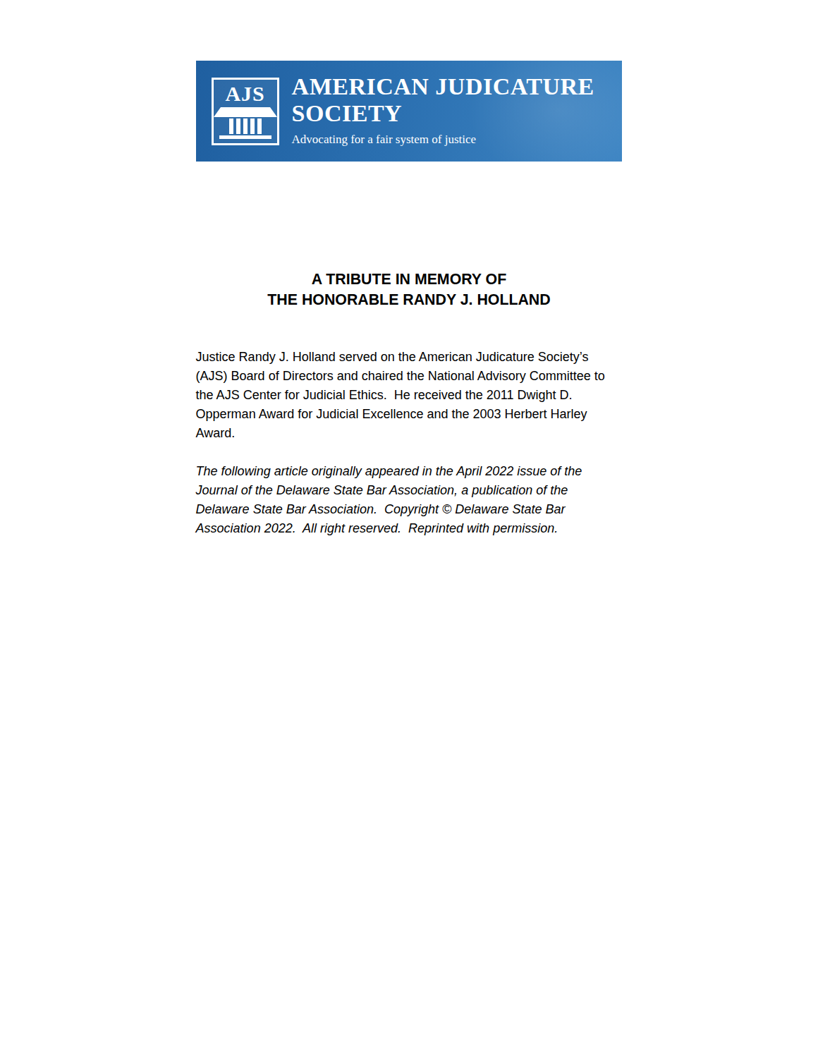AJS
AMERICAN JUDICATURE SOCIETY
Advocating for a fair system of justice
A TRIBUTE IN MEMORY OF
THE HONORABLE RANDY J. HOLLAND
Justice Randy J. Holland served on the American Judicature Society’s (AJS) Board of Directors and chaired the National Advisory Committee to the AJS Center for Judicial Ethics. He received the 2011 Dwight D. Opperman Award for Judicial Excellence and the 2003 Herbert Harley Award.
The following article originally appeared in the April 2022 issue of the Journal of the Delaware State Bar Association, a publication of the Delaware State Bar Association. Copyright © Delaware State Bar Association 2022. All right reserved. Reprinted with permission.